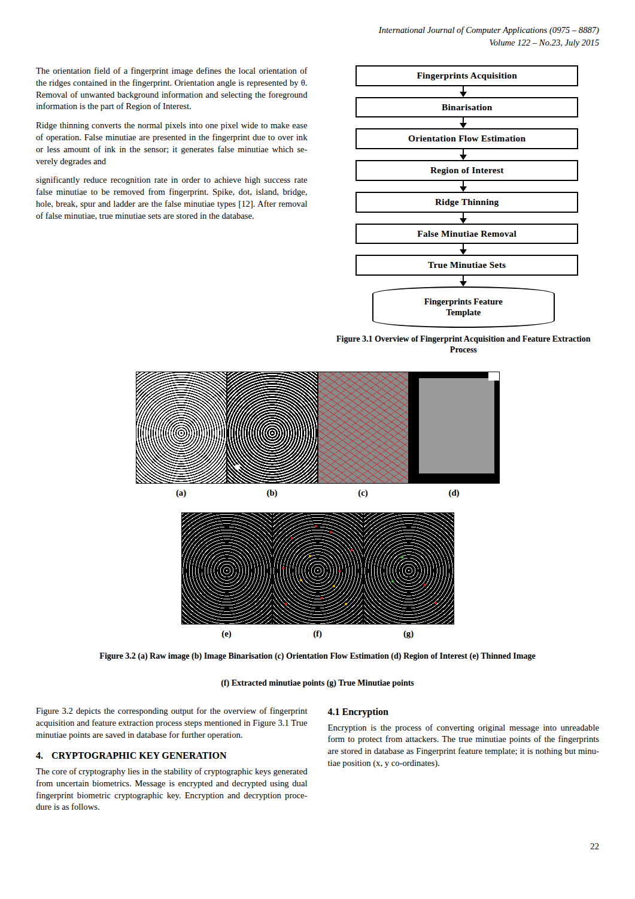International Journal of Computer Applications (0975 – 8887)
Volume 122 – No.23, July 2015
The orientation field of a fingerprint image defines the local orientation of the ridges contained in the fingerprint. Orientation angle is represented by θ. Removal of unwanted background information and selecting the foreground information is the part of Region of Interest.
Ridge thinning converts the normal pixels into one pixel wide to make ease of operation. False minutiae are presented in the fingerprint due to over ink or less amount of ink in the sensor; it generates false minutiae which severely degrades and
significantly reduce recognition rate in order to achieve high success rate false minutiae to be removed from fingerprint. Spike, dot, island, bridge, hole, break, spur and ladder are the false minutiae types [12]. After removal of false minutiae, true minutiae sets are stored in the database.
Fingerprints Acquisition
Binarisation
Orientation Flow Estimation
Region of Interest
Ridge Thinning
False Minutiae Removal
True Minutiae Sets
Fingerprints Feature
Template
Figure 3.1 Overview of Fingerprint Acquisition and Feature Extraction Process
(a)
(b)
(c)
(d)
(e)
(f)
(g)
Figure 3.2 (a) Raw image (b) Image Binarisation (c) Orientation Flow Estimation (d) Region of Interest (e) Thinned Image
(f) Extracted minutiae points (g) True Minutiae points
Figure 3.2 depicts the corresponding output for the overview of fingerprint acquisition and feature extraction process steps mentioned in Figure 3.1 True minutiae points are saved in database for further operation.
4. CRYPTOGRAPHIC KEY GENERATION
The core of cryptography lies in the stability of cryptographic keys generated from uncertain biometrics. Message is encrypted and decrypted using dual fingerprint biometric cryptographic key. Encryption and decryption procedure is as follows.
4.1 Encryption
Encryption is the process of converting original message into unreadable form to protect from attackers. The true minutiae points of the fingerprints are stored in database as Fingerprint feature template; it is nothing but minutiae position (x, y co-ordinates).
22